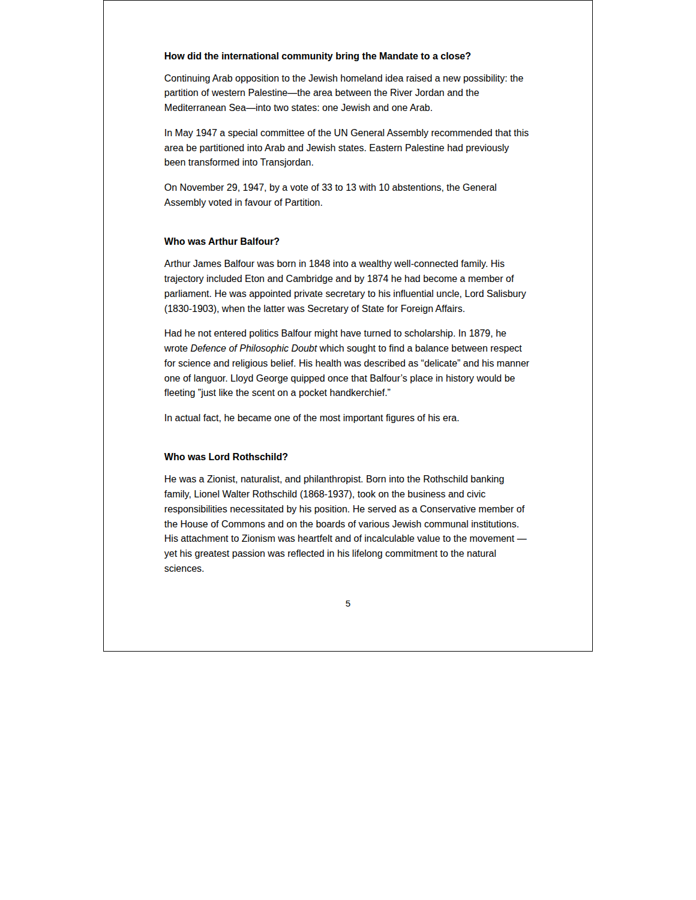How did the international community bring the Mandate to a close?
Continuing Arab opposition to the Jewish homeland idea raised a new possibility: the partition of western Palestine—the area between the River Jordan and the Mediterranean Sea—into two states: one Jewish and one Arab.
In May 1947 a special committee of the UN General Assembly recommended that this area be partitioned into Arab and Jewish states. Eastern Palestine had previously been transformed into Transjordan.
On November 29, 1947, by a vote of 33 to 13 with 10 abstentions, the General Assembly voted in favour of Partition.
Who was Arthur Balfour?
Arthur James Balfour was born in 1848 into a wealthy well-connected family. His trajectory included Eton and Cambridge and by 1874 he had become a member of parliament. He was appointed private secretary to his influential uncle, Lord Salisbury (1830-1903), when the latter was Secretary of State for Foreign Affairs.
Had he not entered politics Balfour might have turned to scholarship. In 1879, he wrote Defence of Philosophic Doubt which sought to find a balance between respect for science and religious belief. His health was described as “delicate” and his manner one of languor. Lloyd George quipped once that Balfour’s place in history would be fleeting ”just like the scent on a pocket handkerchief.”
In actual fact, he became one of the most important figures of his era.
Who was Lord Rothschild?
He was a Zionist, naturalist, and philanthropist. Born into the Rothschild banking family, Lionel Walter Rothschild (1868-1937), took on the business and civic responsibilities necessitated by his position. He served as a Conservative member of the House of Commons and on the boards of various Jewish communal institutions. His attachment to Zionism was heartfelt and of incalculable value to the movement — yet his greatest passion was reflected in his lifelong commitment to the natural sciences.
5